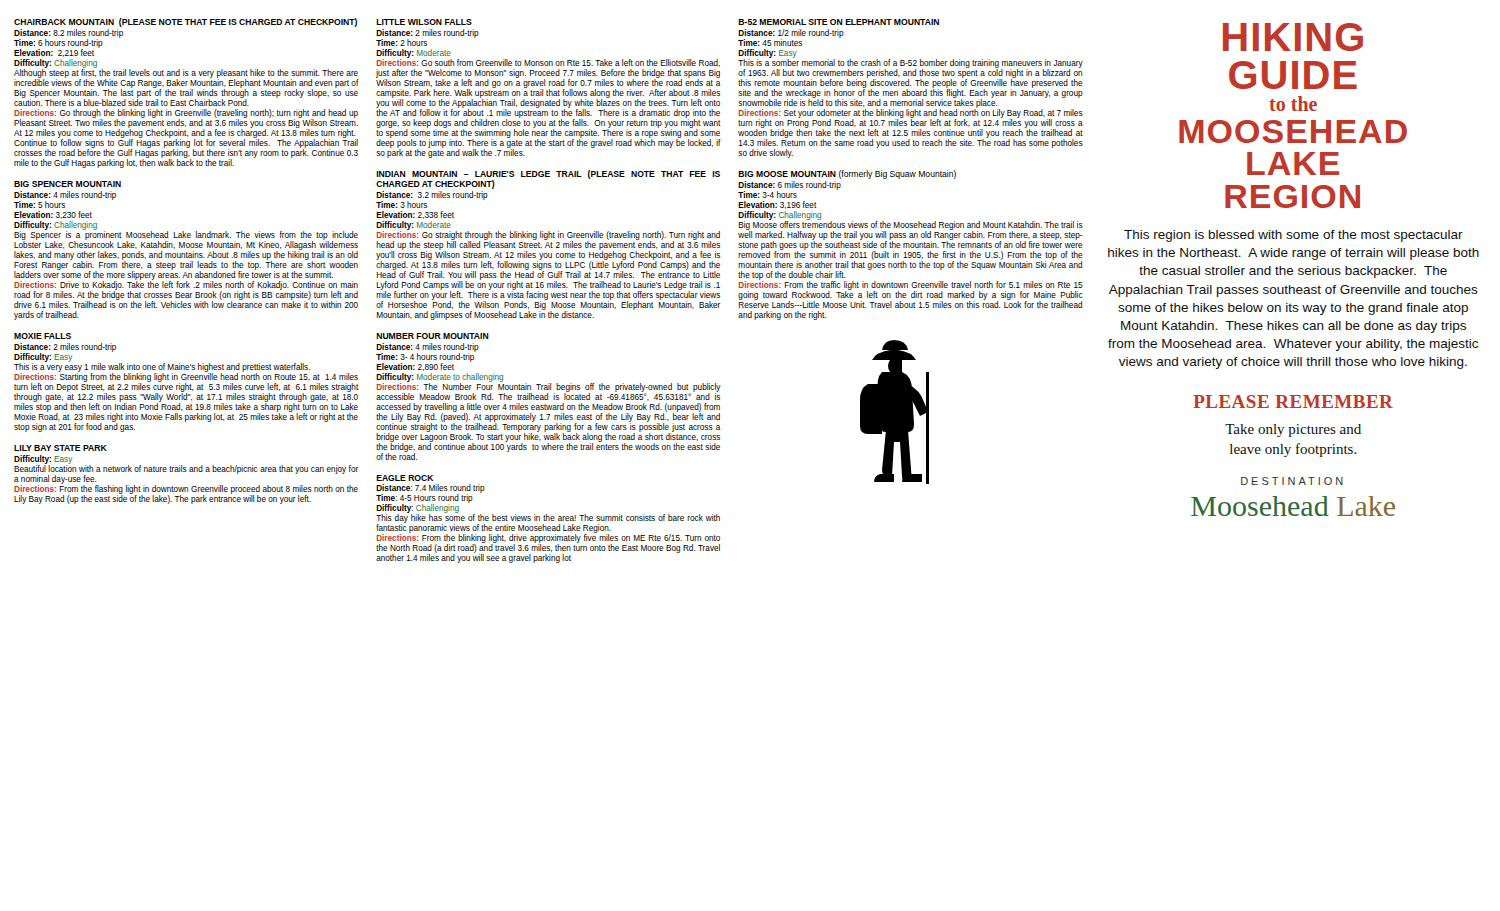Chairback Mountain (Please note that fee is charged at checkpoint)
Distance: 8.2 miles round-trip
Time: 6 hours round-trip
Elevation: 2,219 feet
Difficulty: Challenging
Although steep at first, the trail levels out and is a very pleasant hike to the summit. There are incredible views of the White Cap Range, Baker Mountain, Elephant Mountain and even part of Big Spencer Mountain. The last part of the trail winds through a steep rocky slope, so use caution. There is a blue-blazed side trail to East Chairback Pond.
Directions: Go through the blinking light in Greenville (traveling north); turn right and head up Pleasant Street. Two miles the pavement ends, and at 3.6 miles you cross Big Wilson Stream. At 12 miles you come to Hedgehog Checkpoint, and a fee is charged. At 13.8 miles turn right. Continue to follow signs to Gulf Hagas parking lot for several miles. The Appalachian Trail crosses the road before the Gulf Hagas parking, but there isn't any room to park. Continue 0.3 mile to the Gulf Hagas parking lot, then walk back to the trail.
Big Spencer Mountain
Distance: 4 miles round-trip
Time: 5 hours
Elevation: 3,230 feet
Difficulty: Challenging
Big Spencer is a prominent Moosehead Lake landmark. The views from the top include Lobster Lake, Chesuncook Lake, Katahdin, Moose Mountain, Mt Kineo, Allagash wilderness lakes, and many other lakes, ponds, and mountains. About .8 miles up the hiking trail is an old Forest Ranger cabin. From there, a steep trail leads to the top. There are short wooden ladders over some of the more slippery areas. An abandoned fire tower is at the summit.
Directions: Drive to Kokadjo. Take the left fork .2 miles north of Kokadjo. Continue on main road for 8 miles. At the bridge that crosses Bear Brook (on right is BB campsite) turn left and drive 6.1 miles. Trailhead is on the left. Vehicles with low clearance can make it to within 200 yards of trailhead.
Moxie Falls
Distance: 2 miles round-trip
Difficulty: Easy
This is a very easy 1 mile walk into one of Maine's highest and prettiest waterfalls.
Directions: Starting from the blinking light in Greenville head north on Route 15, at 1.4 miles turn left on Depot Street, at 2.2 miles curve right, at 5.3 miles curve left, at 6.1 miles straight through gate, at 12.2 miles pass "Wally World", at 17.1 miles straight through gate, at 18.0 miles stop and then left on Indian Pond Road, at 19.8 miles take a sharp right turn on to Lake Moxie Road, at 23 miles right into Moxie Falls parking lot, at 25 miles take a left or right at the stop sign at 201 for food and gas.
Lily Bay State Park
Difficulty: Easy
Beautiful location with a network of nature trails and a beach/picnic area that you can enjoy for a nominal day-use fee.
Directions: From the flashing light in downtown Greenville proceed about 8 miles north on the Lily Bay Road (up the east side of the lake). The park entrance will be on your left.
Little Wilson Falls
Distance: 2 miles round-trip
Time: 2 hours
Difficulty: Moderate
Directions: Go south from Greenville to Monson on Rte 15. Take a left on the Elliotsville Road, just after the "Welcome to Monson" sign. Proceed 7.7 miles. Before the bridge that spans Big Wilson Stream, take a left and go on a gravel road for 0.7 miles to where the road ends at a campsite. Park here. Walk upstream on a trail that follows along the river. After about .8 miles you will come to the Appalachian Trail, designated by white blazes on the trees. Turn left onto the AT and follow it for about .1 mile upstream to the falls. There is a dramatic drop into the gorge, so keep dogs and children close to you at the falls. On your return trip you might want to spend some time at the swimming hole near the campsite. There is a rope swing and some deep pools to jump into. There is a gate at the start of the gravel road which may be locked, if so park at the gate and walk the .7 miles.
Indian Mountain – Laurie's Ledge Trail (Please note that fee is charged at checkpoint)
Distance: 3.2 miles round-trip
Time: 3 hours
Elevation: 2,338 feet
Difficulty: Moderate
Directions: Go straight through the blinking light in Greenville (traveling north). Turn right and head up the steep hill called Pleasant Street. At 2 miles the pavement ends, and at 3.6 miles you'll cross Big Wilson Stream. At 12 miles you come to Hedgehog Checkpoint, and a fee is charged. At 13.8 miles turn left, following signs to LLPC (Little Lyford Pond Camps) and the Head of Gulf Trail. You will pass the Head of Gulf Trail at 14.7 miles. The entrance to Little Lyford Pond Camps will be on your right at 16 miles. The trailhead to Laurie's Ledge trail is .1 mile further on your left. There is a vista facing west near the top that offers spectacular views of Horseshoe Pond, the Wilson Ponds, Big Moose Mountain, Elephant Mountain, Baker Mountain, and glimpses of Moosehead Lake in the distance.
Number Four Mountain
Distance: 4 miles round-trip
Time: 3- 4 hours round-trip
Elevation: 2,890 feet
Difficulty: Moderate to challenging
Directions: The Number Four Mountain Trail begins off the privately-owned but publicly accessible Meadow Brook Rd. The trailhead is located at -69.41865°, 45.63181° and is accessed by travelling a little over 4 miles eastward on the Meadow Brook Rd. (unpaved) from the Lily Bay Rd. (paved). At approximately 1.7 miles east of the Lily Bay Rd., bear left and continue straight to the trailhead. Temporary parking for a few cars is possible just across a bridge over Lagoon Brook. To start your hike, walk back along the road a short distance, cross the bridge, and continue about 100 yards to where the trail enters the woods on the east side of the road.
Eagle Rock
Distance: 7.4 Miles round trip
Time: 4-5 Hours round trip
Difficulty: Challenging
This day hike has some of the best views in the area! The summit consists of bare rock with fantastic panoramic views of the entire Moosehead Lake Region.
Directions: From the blinking light, drive approximately five miles on ME Rte 6/15. Turn onto the North Road (a dirt road) and travel 3.6 miles, then turn onto the East Moore Bog Rd. Travel another 1.4 miles and you will see a gravel parking lot
B-52 Memorial Site on Elephant Mountain
Distance: 1/2 mile round-trip
Time: 45 minutes
Difficulty: Easy
This is a somber memorial to the crash of a B-52 bomber doing training maneuvers in January of 1963. All but two crewmembers perished, and those two spent a cold night in a blizzard on this remote mountain before being discovered. The people of Greenville have preserved the site and the wreckage in honor of the men aboard this flight. Each year in January, a group snowmobile ride is held to this site, and a memorial service takes place.
Directions: Set your odometer at the blinking light and head north on Lily Bay Road, at 7 miles turn right on Prong Pond Road, at 10.7 miles bear left at fork, at 12.4 miles you will cross a wooden bridge then take the next left at 12.5 miles continue until you reach the trailhead at 14.3 miles. Return on the same road you used to reach the site. The road has some potholes so drive slowly.
Big Moose Mountain (formerly Big Squaw Mountain)
Distance: 6 miles round-trip
Time: 3-4 hours
Elevation: 3,196 feet
Difficulty: Challenging
Big Moose offers tremendous views of the Moosehead Region and Mount Katahdin. The trail is well marked. Halfway up the trail you will pass an old Ranger cabin. From there, a steep, step-stone path goes up the southeast side of the mountain. The remnants of an old fire tower were removed from the summit in 2011 (built in 1905, the first in the U.S.) From the top of the mountain there is another trail that goes north to the top of the Squaw Mountain Ski Area and the top of the double chair lift.
Directions: From the traffic light in downtown Greenville travel north for 5.1 miles on Rte 15 going toward Rockwood. Take a left on the dirt road marked by a sign for Maine Public Reserve Lands---Little Moose Unit. Travel about 1.5 miles on this road. Look for the trailhead and parking on the right.
HIKING GUIDE to the MOOSEHEAD LAKE REGION
This region is blessed with some of the most spectacular hikes in the Northeast. A wide range of terrain will please both the casual stroller and the serious backpacker. The Appalachian Trail passes southeast of Greenville and touches some of the hikes below on its way to the grand finale atop Mount Katahdin. These hikes can all be done as day trips from the Moosehead area. Whatever your ability, the majestic views and variety of choice will thrill those who love hiking.
PLEASE REMEMBER
Take only pictures and
leave only footprints.
Destination
Moosehead Lake